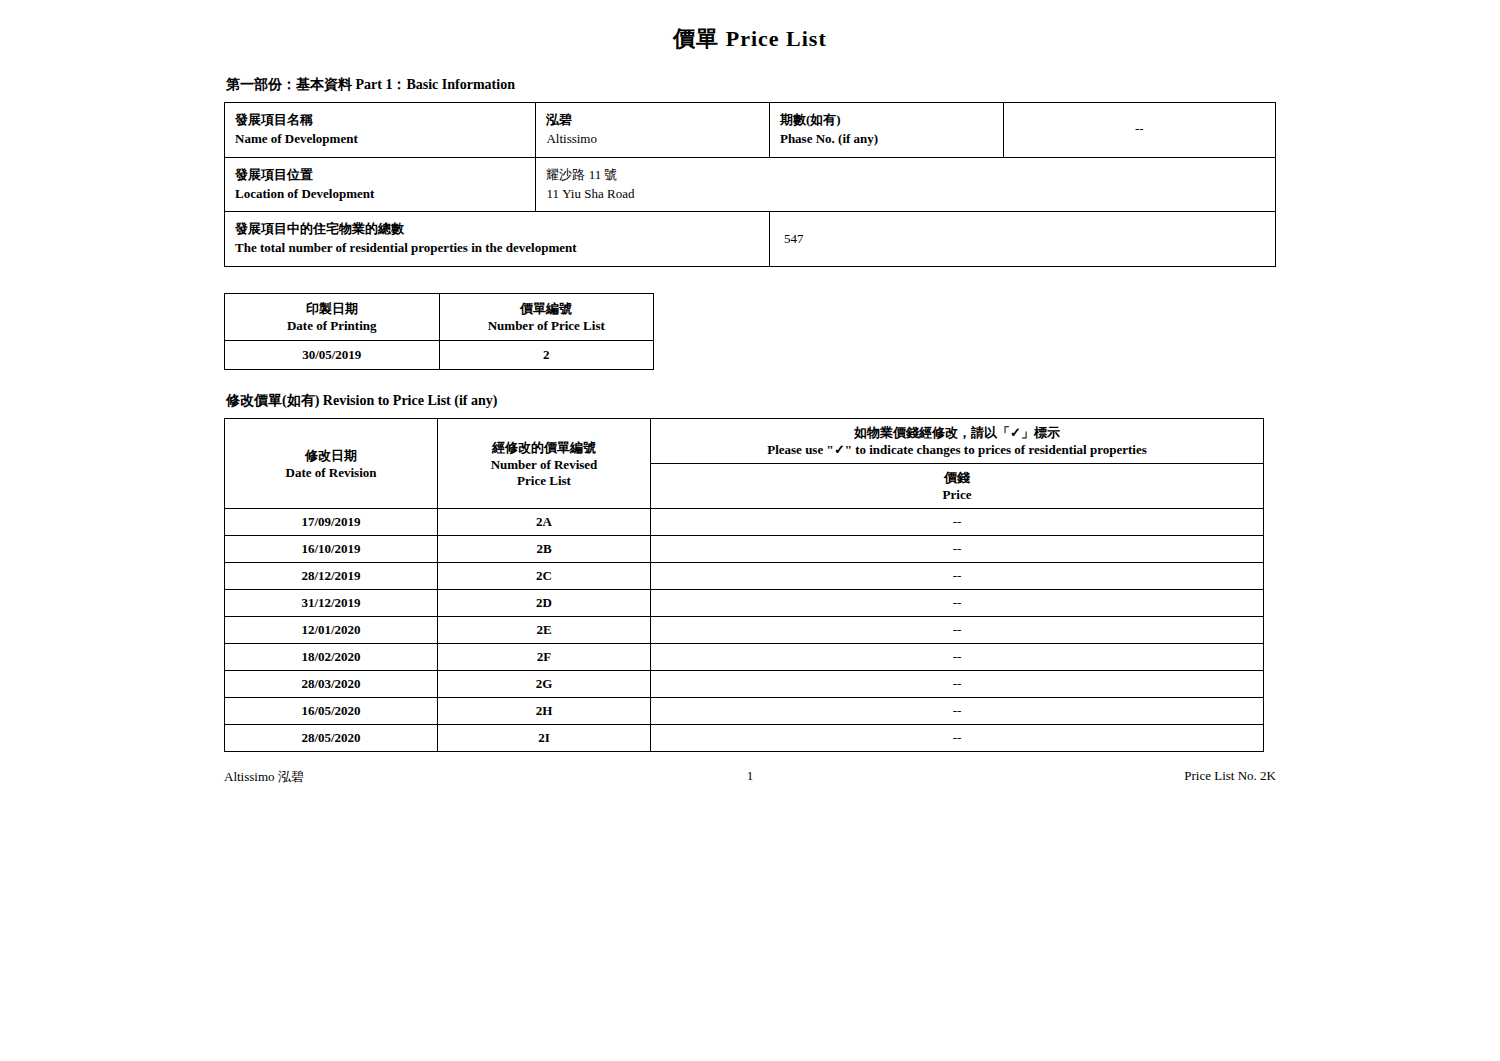價單 Price List
第一部份：基本資料 Part 1：Basic Information
| 發展項目名稱 Name of Development | 泓碧 Altissimo | 期數(如有) Phase No. (if any) | -- |
| 發展項目位置 Location of Development | 耀沙路 11 號 11 Yiu Sha Road |
| 發展項目中的住宅物業的總數 The total number of residential properties in the development | 547 |
| 印製日期 Date of Printing | 價單編號 Number of Price List |
| --- | --- |
| 30/05/2019 | 2 |
修改價單(如有) Revision to Price List (if any)
| 修改日期 Date of Revision | 經修改的價單編號 Number of Revised Price List | 如物業價錢經修改，請以「✓」標示 Please use "✓" to indicate changes to prices of residential properties |
| --- | --- | --- |
| 價錢 Price |
| 17/09/2019 | 2A | -- |
| 16/10/2019 | 2B | -- |
| 28/12/2019 | 2C | -- |
| 31/12/2019 | 2D | -- |
| 12/01/2020 | 2E | -- |
| 18/02/2020 | 2F | -- |
| 28/03/2020 | 2G | -- |
| 16/05/2020 | 2H | -- |
| 28/05/2020 | 2I | -- |
Altissimo 泓碧
1
Price List No. 2K